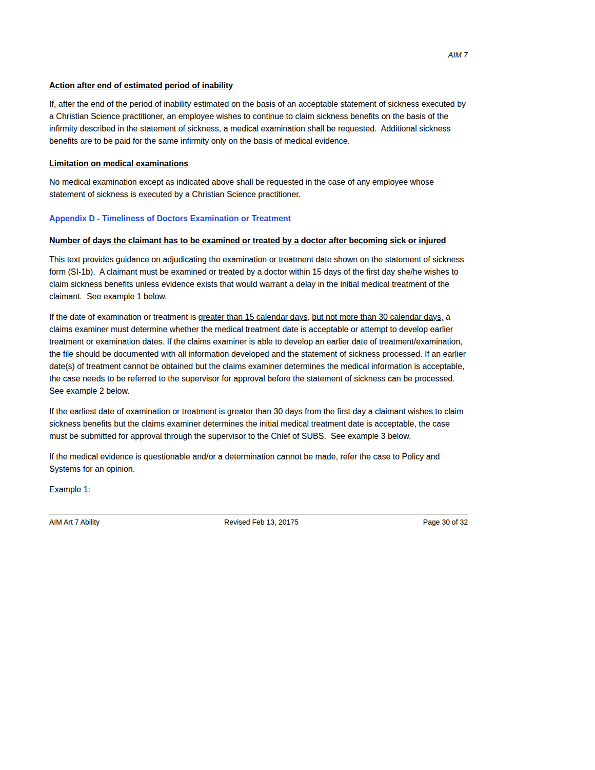AIM 7
Action after end of estimated period of inability
If, after the end of the period of inability estimated on the basis of an acceptable statement of sickness executed by a Christian Science practitioner, an employee wishes to continue to claim sickness benefits on the basis of the infirmity described in the statement of sickness, a medical examination shall be requested. Additional sickness benefits are to be paid for the same infirmity only on the basis of medical evidence.
Limitation on medical examinations
No medical examination except as indicated above shall be requested in the case of any employee whose statement of sickness is executed by a Christian Science practitioner.
Appendix D - Timeliness of Doctors Examination or Treatment
Number of days the claimant has to be examined or treated by a doctor after becoming sick or injured
This text provides guidance on adjudicating the examination or treatment date shown on the statement of sickness form (SI-1b). A claimant must be examined or treated by a doctor within 15 days of the first day she/he wishes to claim sickness benefits unless evidence exists that would warrant a delay in the initial medical treatment of the claimant. See example 1 below.
If the date of examination or treatment is greater than 15 calendar days, but not more than 30 calendar days, a claims examiner must determine whether the medical treatment date is acceptable or attempt to develop earlier treatment or examination dates. If the claims examiner is able to develop an earlier date of treatment/examination, the file should be documented with all information developed and the statement of sickness processed. If an earlier date(s) of treatment cannot be obtained but the claims examiner determines the medical information is acceptable, the case needs to be referred to the supervisor for approval before the statement of sickness can be processed. See example 2 below.
If the earliest date of examination or treatment is greater than 30 days from the first day a claimant wishes to claim sickness benefits but the claims examiner determines the initial medical treatment date is acceptable, the case must be submitted for approval through the supervisor to the Chief of SUBS. See example 3 below.
If the medical evidence is questionable and/or a determination cannot be made, refer the case to Policy and Systems for an opinion.
Example 1:
AIM Art 7 Ability Revised Feb 13, 20175 Page 30 of 32